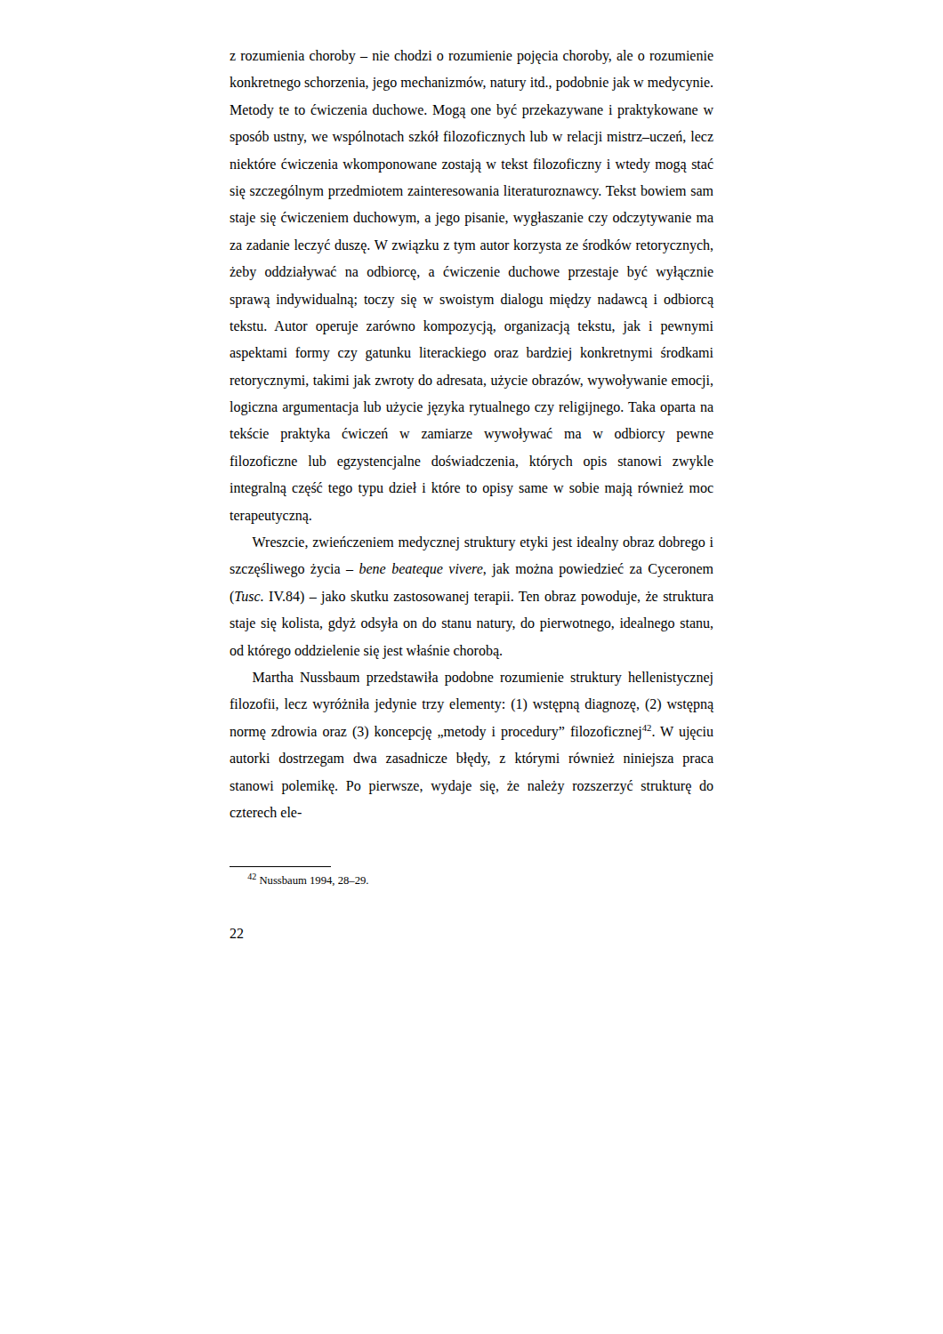z rozumienia choroby – nie chodzi o rozumienie pojęcia choroby, ale o rozumienie konkretnego schorzenia, jego mechanizmów, natury itd., podobnie jak w medycynie. Metody te to ćwiczenia duchowe. Mogą one być przekazywane i praktykowane w sposób ustny, we wspólnotach szkół filozoficznych lub w relacji mistrz–uczeń, lecz niektóre ćwiczenia wkomponowane zostają w tekst filozoficzny i wtedy mogą stać się szczególnym przedmiotem zainteresowania literaturoznawcy. Tekst bowiem sam staje się ćwiczeniem duchowym, a jego pisanie, wygłaszanie czy odczytywanie ma za zadanie leczyć duszę. W związku z tym autor korzysta ze środków retorycznych, żeby oddziaływać na odbiorcę, a ćwiczenie duchowe przestaje być wyłącznie sprawą indywidualną; toczy się w swoistym dialogu między nadawcą i odbiorcą tekstu. Autor operuje zarówno kompozycją, organizacją tekstu, jak i pewnymi aspektami formy czy gatunku literackiego oraz bardziej konkretnymi środkami retorycznymi, takimi jak zwroty do adresata, użycie obrazów, wywoływanie emocji, logiczna argumentacja lub użycie języka rytualnego czy religijnego. Taka oparta na tekście praktyka ćwiczeń w zamiarze wywoływać ma w odbiorcy pewne filozoficzne lub egzystencjalne doświadczenia, których opis stanowi zwykle integralną część tego typu dzieł i które to opisy same w sobie mają również moc terapeutyczną.
Wreszcie, zwieńczeniem medycznej struktury etyki jest idealny obraz dobrego i szczęśliwego życia – bene beateque vivere, jak można powiedzieć za Cyceronem (Tusc. IV.84) – jako skutku zastosowanej terapii. Ten obraz powoduje, że struktura staje się kolista, gdyż odsyła on do stanu natury, do pierwotnego, idealnego stanu, od którego oddzielenie się jest właśnie chorobą.
Martha Nussbaum przedstawiła podobne rozumienie struktury hellenistycznej filozofii, lecz wyróżniła jedynie trzy elementy: (1) wstępną diagnozę, (2) wstępną normę zdrowia oraz (3) koncepcję „metody i procedury” filozoficznej42. W ujęciu autorki dostrzegam dwa zasadnicze błędy, z którymi również niniejsza praca stanowi polemikę. Po pierwsze, wydaje się, że należy rozszerzyć strukturę do czterech ele-
42 Nussbaum 1994, 28–29.
22